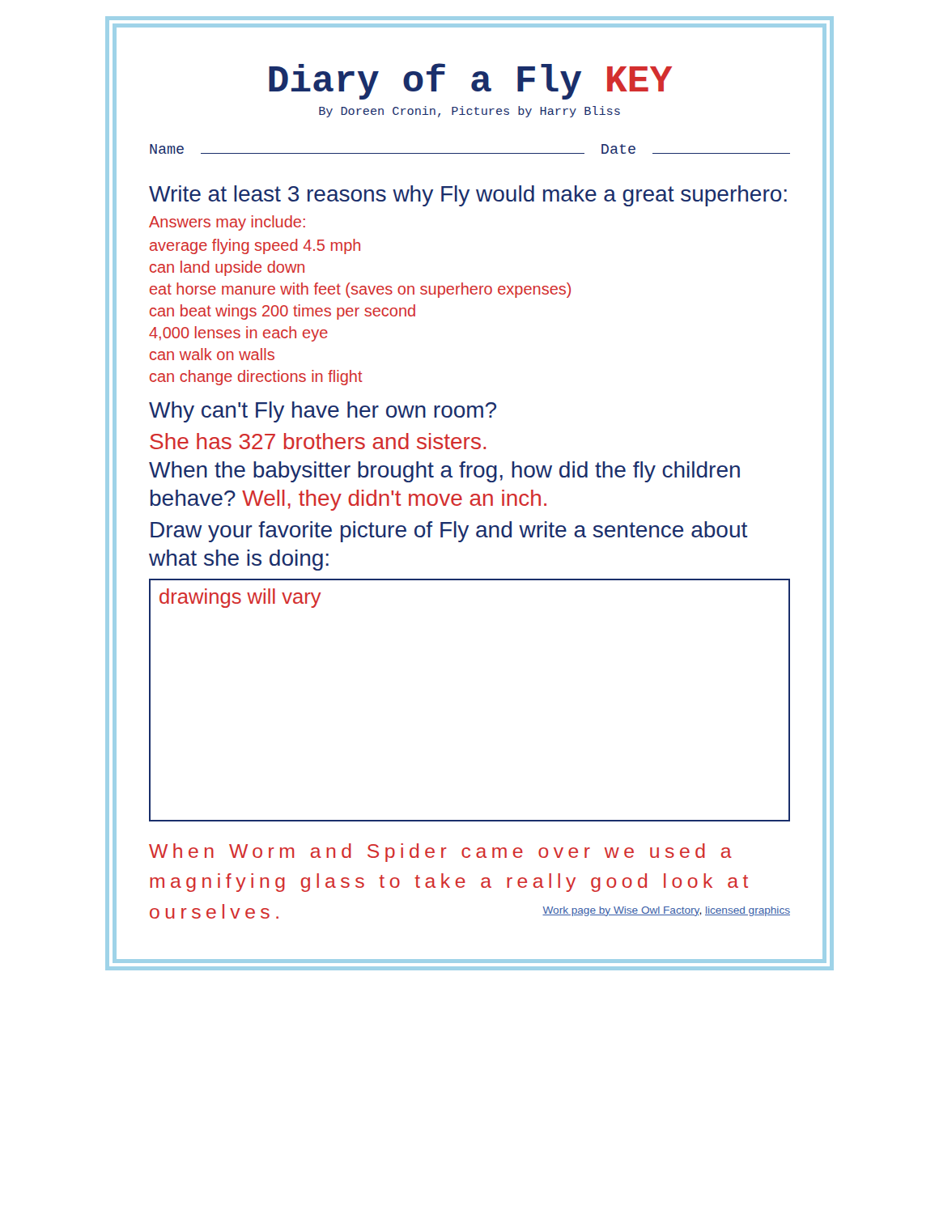Diary of a Fly KEY
By Doreen Cronin, Pictures by Harry Bliss
Name Date
Write at least 3 reasons why Fly would make a great superhero:
Answers may include:
average flying speed 4.5 mph
can land upside down
eat horse manure with feet (saves on superhero expenses)
can beat wings 200 times per second
4,000 lenses in each eye
can walk on walls
can change directions in flight
Why can't Fly have her own room?
She has 327 brothers and sisters.
When the babysitter brought a frog, how did the fly children behave? Well, they didn't move an inch.
Draw your favorite picture of Fly and write a sentence about what she is doing:
drawings will vary
When Worm and Spider came over we used a magnifying glass to take a really good look at ourselves.
Work page by Wise Owl Factory, licensed graphics